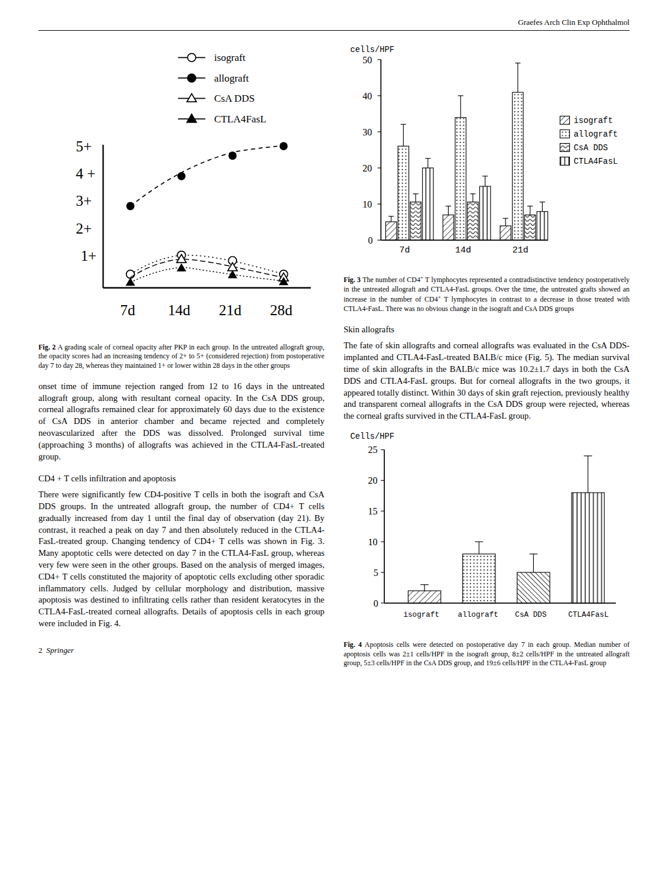Graefes Arch Clin Exp Ophthalmol
isograft allograft CsA DDS CTLA4FasL 5+ 4 + 3+ 2+ 1+ 7d 14d 21d 28d
Fig. 2 A grading scale of corneal opacity after PKP in each group. In the untreated allograft group, the opacity scores had an increasing tendency of 2+ to 5+ (considered rejection) from postoperative day 7 to day 28, whereas they maintained 1+ or lower within 28 days in the other groups
onset time of immune rejection ranged from 12 to 16 days in the untreated allograft group, along with resultant corneal opacity. In the CsA DDS group, corneal allografts remained clear for approximately 60 days due to the existence of CsA DDS in anterior chamber and became rejected and completely neovascularized after the DDS was dissolved. Prolonged survival time (approaching 3 months) of allografts was achieved in the CTLA4-FasL-treated group.
CD4 + T cells infiltration and apoptosis
There were significantly few CD4-positive T cells in both the isograft and CsA DDS groups. In the untreated allograft group, the number of CD4+ T cells gradually increased from day 1 until the final day of observation (day 21). By contrast, it reached a peak on day 7 and then absolutely reduced in the CTLA4-FasL-treated group. Changing tendency of CD4+ T cells was shown in Fig. 3. Many apoptotic cells were detected on day 7 in the CTLA4-FasL group, whereas very few were seen in the other groups. Based on the analysis of merged images, CD4+ T cells constituted the majority of apoptotic cells excluding other sporadic inflammatory cells. Judged by cellular morphology and distribution, massive apoptosis was destined to infiltrating cells rather than resident keratocytes in the CTLA4-FasL-treated corneal allografts. Details of apoptosis cells in each group were included in Fig. 4.
2 Springer
cells/HPF 0 10 20 30 40 50 7d 14d 21d isograft allograft CsA DDS CTLA4FasL
Fig. 3 The number of CD4+ T lymphocytes represented a contradistinctive tendency postoperatively in the untreated allograft and CTLA4-FasL groups. Over the time, the untreated grafts showed an increase in the number of CD4+ T lymphocytes in contrast to a decrease in those treated with CTLA4-FasL. There was no obvious change in the isograft and CsA DDS groups
Skin allografts
The fate of skin allografts and corneal allografts was evaluated in the CsA DDS-implanted and CTLA4-FasL-treated BALB/c mice (Fig. 5). The median survival time of skin allografts in the BALB/c mice was 10.2±1.7 days in both the CsA DDS and CTLA4-FasL groups. But for corneal allografts in the two groups, it appeared totally distinct. Within 30 days of skin graft rejection, previously healthy and transparent corneal allografts in the CsA DDS group were rejected, whereas the corneal grafts survived in the CTLA4-FasL group.
Cells/HPF 0 5 10 15 20 25 isograft allograft CsA DDS CTLA4FasL
Fig. 4 Apoptosis cells were detected on postoperative day 7 in each group. Median number of apoptosis cells was 2±1 cells/HPF in the isograft group, 8±2 cells/HPF in the untreated allograft group, 5±3 cells/HPF in the CsA DDS group, and 19±6 cells/HPF in the CTLA4-FasL group